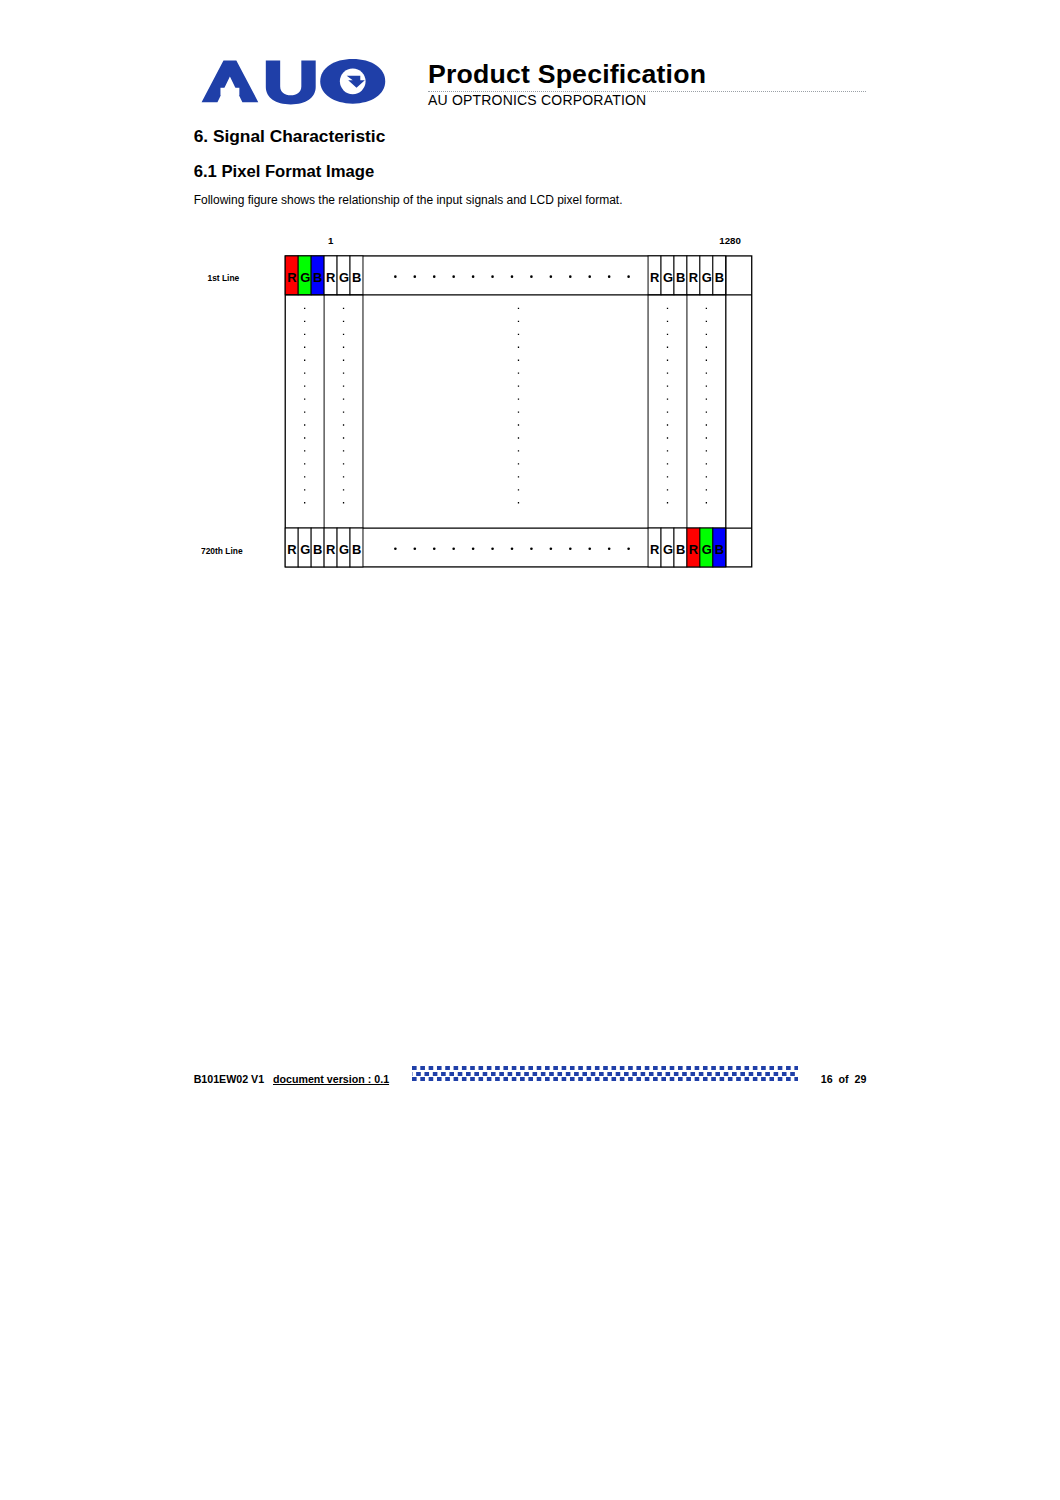Product Specification
AU OPTRONICS CORPORATION
6. Signal Characteristic
6.1 Pixel Format Image
Following figure shows the relationship of the input signals and LCD pixel format.
1 1280 1st Line 720th Line R G B R G B R G B R G B R G B R G B R G B R G B
B101EW02 V1 document version : 0.1
16 of 29